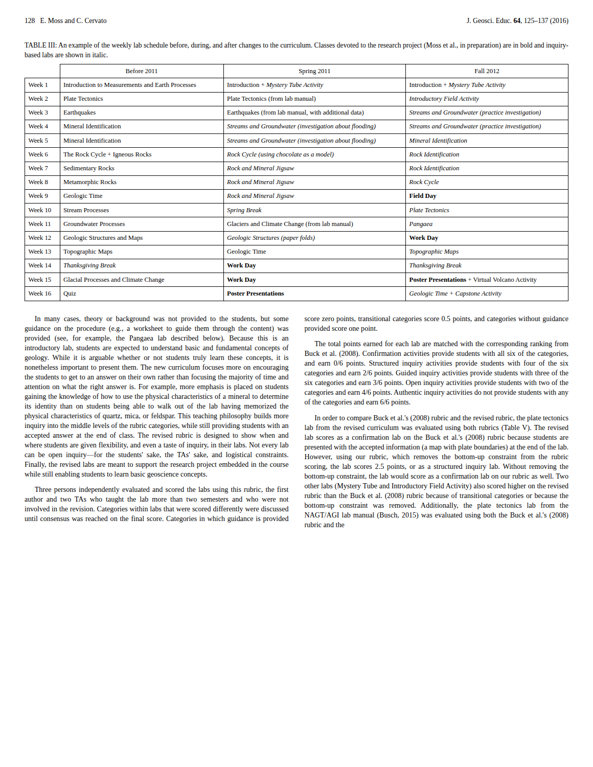128 E. Moss and C. Cervato
J. Geosci. Educ. 64, 125–137 (2016)
TABLE III: An example of the weekly lab schedule before, during, and after changes to the curriculum. Classes devoted to the research project (Moss et al., in preparation) are in bold and inquiry-based labs are shown in italic.
| | Before 2011 | Spring 2011 | Fall 2012 |
| --- | --- | --- | --- |
| Week 1 | Introduction to Measurements and Earth Processes | Introduction + Mystery Tube Activity | Introduction + Mystery Tube Activity |
| Week 2 | Plate Tectonics | Plate Tectonics (from lab manual) | Introductory Field Activity |
| Week 3 | Earthquakes | Earthquakes (from lab manual, with additional data) | Streams and Groundwater (practice investigation) |
| Week 4 | Mineral Identification | Streams and Groundwater (investigation about flooding) | Streams and Groundwater (practice investigation) |
| Week 5 | Mineral Identification | Streams and Groundwater (investigation about flooding) | Mineral Identification |
| Week 6 | The Rock Cycle + Igneous Rocks | Rock Cycle (using chocolate as a model) | Rock Identification |
| Week 7 | Sedimentary Rocks | Rock and Mineral Jigsaw | Rock Identification |
| Week 8 | Metamorphic Rocks | Rock and Mineral Jigsaw | Rock Cycle |
| Week 9 | Geologic Time | Rock and Mineral Jigsaw | Field Day |
| Week 10 | Stream Processes | Spring Break | Plate Tectonics |
| Week 11 | Groundwater Processes | Glaciers and Climate Change (from lab manual) | Pangaea |
| Week 12 | Geologic Structures and Maps | Geologic Structures (paper folds) | Work Day |
| Week 13 | Topographic Maps | Geologic Time | Topographic Maps |
| Week 14 | Thanksgiving Break | Work Day | Thanksgiving Break |
| Week 15 | Glacial Processes and Climate Change | Work Day | Poster Presentations + Virtual Volcano Activity |
| Week 16 | Quiz | Poster Presentations | Geologic Time + Capstone Activity |
In many cases, theory or background was not provided to the students, but some guidance on the procedure (e.g., a worksheet to guide them through the content) was provided (see, for example, the Pangaea lab described below). Because this is an introductory lab, students are expected to understand basic and fundamental concepts of geology. While it is arguable whether or not students truly learn these concepts, it is nonetheless important to present them. The new curriculum focuses more on encouraging the students to get to an answer on their own rather than focusing the majority of time and attention on what the right answer is. For example, more emphasis is placed on students gaining the knowledge of how to use the physical characteristics of a mineral to determine its identity than on students being able to walk out of the lab having memorized the physical characteristics of quartz, mica, or feldspar. This teaching philosophy builds more inquiry into the middle levels of the rubric categories, while still providing students with an accepted answer at the end of class. The revised rubric is designed to show when and where students are given flexibility, and even a taste of inquiry, in their labs. Not every lab can be open inquiry—for the students' sake, the TAs' sake, and logistical constraints. Finally, the revised labs are meant to support the research project embedded in the course while still enabling students to learn basic geoscience concepts.
Three persons independently evaluated and scored the labs using this rubric, the first author and two TAs who taught the lab more than two semesters and who were not involved in the revision. Categories within labs that were scored differently were discussed until consensus was reached on the final score. Categories in which guidance is provided score zero points, transitional categories score 0.5 points, and categories without guidance provided score one point.
The total points earned for each lab are matched with the corresponding ranking from Buck et al. (2008). Confirmation activities provide students with all six of the categories, and earn 0/6 points. Structured inquiry activities provide students with four of the six categories and earn 2/6 points. Guided inquiry activities provide students with three of the six categories and earn 3/6 points. Open inquiry activities provide students with two of the categories and earn 4/6 points. Authentic inquiry activities do not provide students with any of the categories and earn 6/6 points.
In order to compare Buck et al.'s (2008) rubric and the revised rubric, the plate tectonics lab from the revised curriculum was evaluated using both rubrics (Table V). The revised lab scores as a confirmation lab on the Buck et al.'s (2008) rubric because students are presented with the accepted information (a map with plate boundaries) at the end of the lab. However, using our rubric, which removes the bottom-up constraint from the rubric scoring, the lab scores 2.5 points, or as a structured inquiry lab. Without removing the bottom-up constraint, the lab would score as a confirmation lab on our rubric as well. Two other labs (Mystery Tube and Introductory Field Activity) also scored higher on the revised rubric than the Buck et al. (2008) rubric because of transitional categories or because the bottom-up constraint was removed. Additionally, the plate tectonics lab from the NAGT/AGI lab manual (Busch, 2015) was evaluated using both the Buck et al.'s (2008) rubric and the